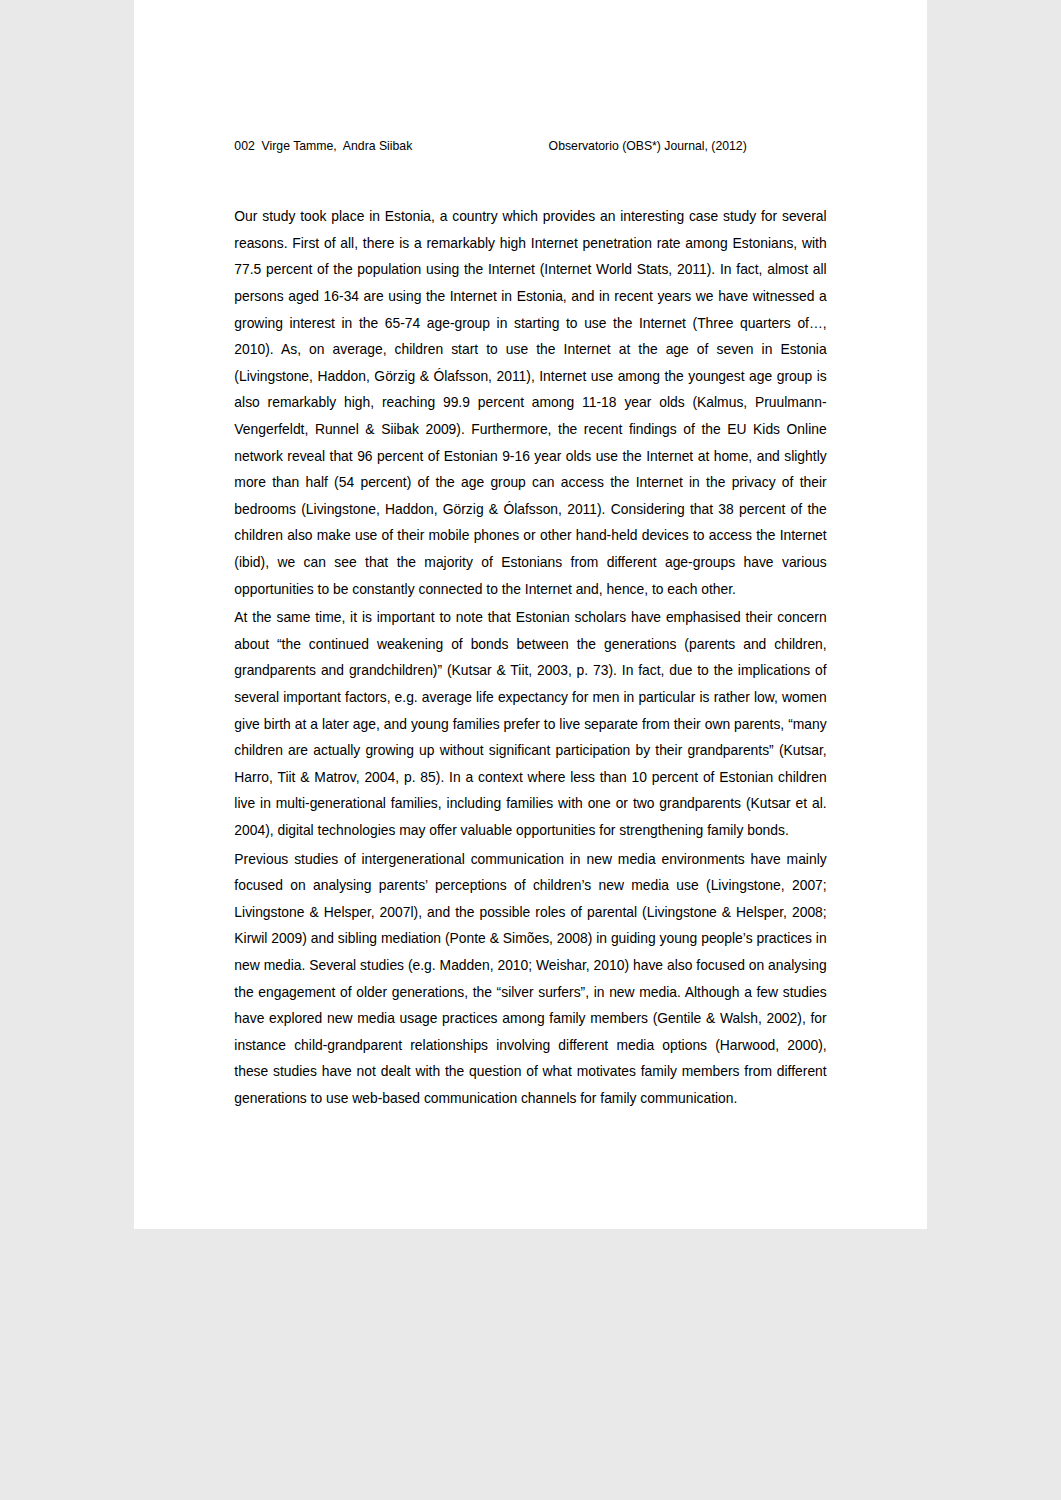002 Virge Tamme, Andra Siibak Observatorio (OBS*) Journal, (2012)
Our study took place in Estonia, a country which provides an interesting case study for several reasons. First of all, there is a remarkably high Internet penetration rate among Estonians, with 77.5 percent of the population using the Internet (Internet World Stats, 2011). In fact, almost all persons aged 16-34 are using the Internet in Estonia, and in recent years we have witnessed a growing interest in the 65-74 age-group in starting to use the Internet (Three quarters of…, 2010). As, on average, children start to use the Internet at the age of seven in Estonia (Livingstone, Haddon, Görzig & Ólafsson, 2011), Internet use among the youngest age group is also remarkably high, reaching 99.9 percent among 11-18 year olds (Kalmus, Pruulmann-Vengerfeldt, Runnel & Siibak 2009). Furthermore, the recent findings of the EU Kids Online network reveal that 96 percent of Estonian 9-16 year olds use the Internet at home, and slightly more than half (54 percent) of the age group can access the Internet in the privacy of their bedrooms (Livingstone, Haddon, Görzig & Ólafsson, 2011). Considering that 38 percent of the children also make use of their mobile phones or other hand-held devices to access the Internet (ibid), we can see that the majority of Estonians from different age-groups have various opportunities to be constantly connected to the Internet and, hence, to each other.
At the same time, it is important to note that Estonian scholars have emphasised their concern about “the continued weakening of bonds between the generations (parents and children, grandparents and grandchildren)” (Kutsar & Tiit, 2003, p. 73). In fact, due to the implications of several important factors, e.g. average life expectancy for men in particular is rather low, women give birth at a later age, and young families prefer to live separate from their own parents, “many children are actually growing up without significant participation by their grandparents” (Kutsar, Harro, Tiit & Matrov, 2004, p. 85). In a context where less than 10 percent of Estonian children live in multi-generational families, including families with one or two grandparents (Kutsar et al. 2004), digital technologies may offer valuable opportunities for strengthening family bonds.
Previous studies of intergenerational communication in new media environments have mainly focused on analysing parents’ perceptions of children’s new media use (Livingstone, 2007; Livingstone & Helsper, 2007l), and the possible roles of parental (Livingstone & Helsper, 2008; Kirwil 2009) and sibling mediation (Ponte & Simões, 2008) in guiding young people’s practices in new media. Several studies (e.g. Madden, 2010; Weishar, 2010) have also focused on analysing the engagement of older generations, the “silver surfers”, in new media. Although a few studies have explored new media usage practices among family members (Gentile & Walsh, 2002), for instance child-grandparent relationships involving different media options (Harwood, 2000), these studies have not dealt with the question of what motivates family members from different generations to use web-based communication channels for family communication.